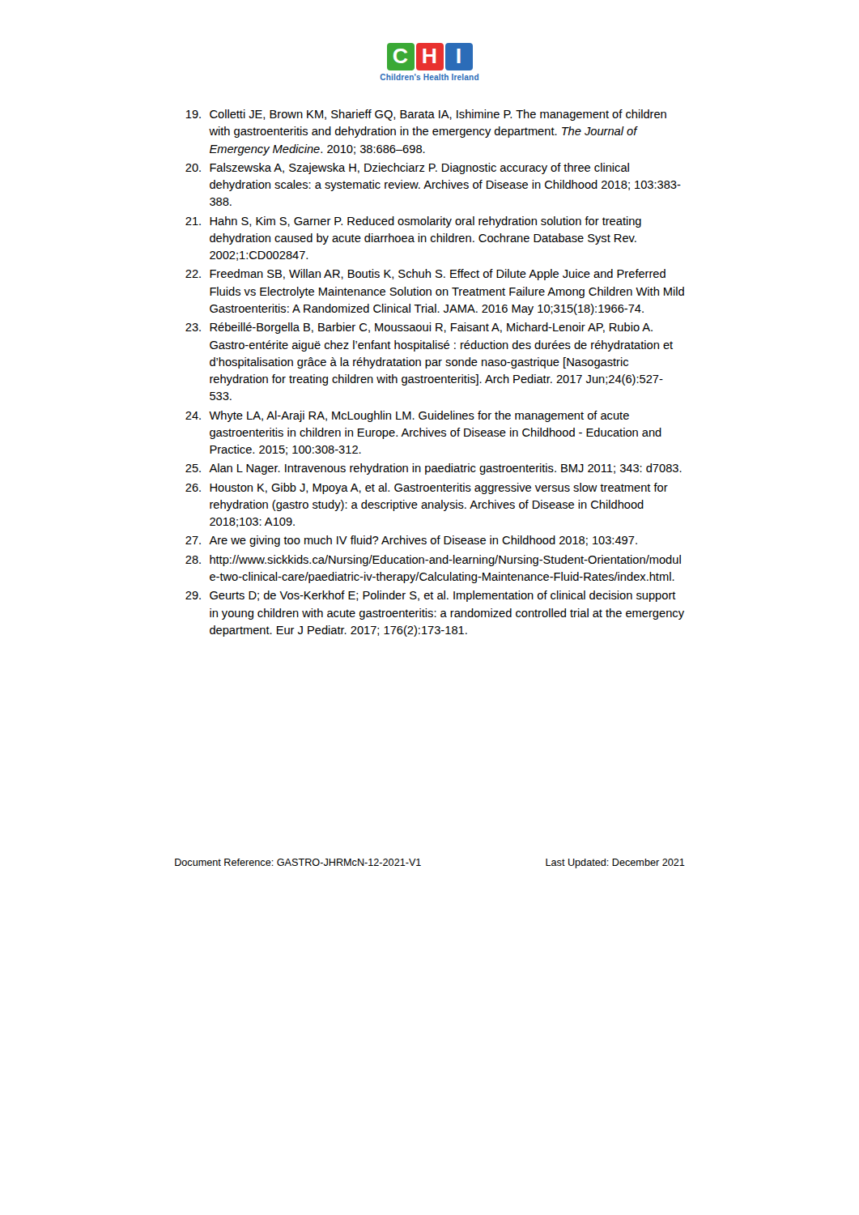CHI
Children's Health Ireland
Colletti JE, Brown KM, Sharieff GQ, Barata IA, Ishimine P. The management of children with gastroenteritis and dehydration in the emergency department. The Journal of Emergency Medicine. 2010; 38:686–698.
Falszewska A, Szajewska H, Dziechciarz P. Diagnostic accuracy of three clinical dehydration scales: a systematic review. Archives of Disease in Childhood 2018; 103:383-388.
Hahn S, Kim S, Garner P. Reduced osmolarity oral rehydration solution for treating dehydration caused by acute diarrhoea in children. Cochrane Database Syst Rev. 2002;1:CD002847.
Freedman SB, Willan AR, Boutis K, Schuh S. Effect of Dilute Apple Juice and Preferred Fluids vs Electrolyte Maintenance Solution on Treatment Failure Among Children With Mild Gastroenteritis: A Randomized Clinical Trial. JAMA. 2016 May 10;315(18):1966-74.
Rébeillé-Borgella B, Barbier C, Moussaoui R, Faisant A, Michard-Lenoir AP, Rubio A. Gastro-entérite aiguë chez l’enfant hospitalisé : réduction des durées de réhydratation et d’hospitalisation grâce à la réhydratation par sonde naso-gastrique [Nasogastric rehydration for treating children with gastroenteritis]. Arch Pediatr. 2017 Jun;24(6):527-533.
Whyte LA, Al-Araji RA, McLoughlin LM. Guidelines for the management of acute gastroenteritis in children in Europe. Archives of Disease in Childhood - Education and Practice. 2015; 100:308-312.
Alan L Nager. Intravenous rehydration in paediatric gastroenteritis. BMJ 2011; 343: d7083.
Houston K, Gibb J, Mpoya A, et al. Gastroenteritis aggressive versus slow treatment for rehydration (gastro study): a descriptive analysis. Archives of Disease in Childhood 2018;103: A109.
Are we giving too much IV fluid? Archives of Disease in Childhood 2018; 103:497.
http://www.sickkids.ca/Nursing/Education-and-learning/Nursing-Student-Orientation/module-two-clinical-care/paediatric-iv-therapy/Calculating-Maintenance-Fluid-Rates/index.html.
Geurts D; de Vos-Kerkhof E; Polinder S, et al. Implementation of clinical decision support in young children with acute gastroenteritis: a randomized controlled trial at the emergency department. Eur J Pediatr. 2017; 176(2):173-181.
Document Reference: GASTRO-JHRMcN-12-2021-V1
Last Updated: December 2021